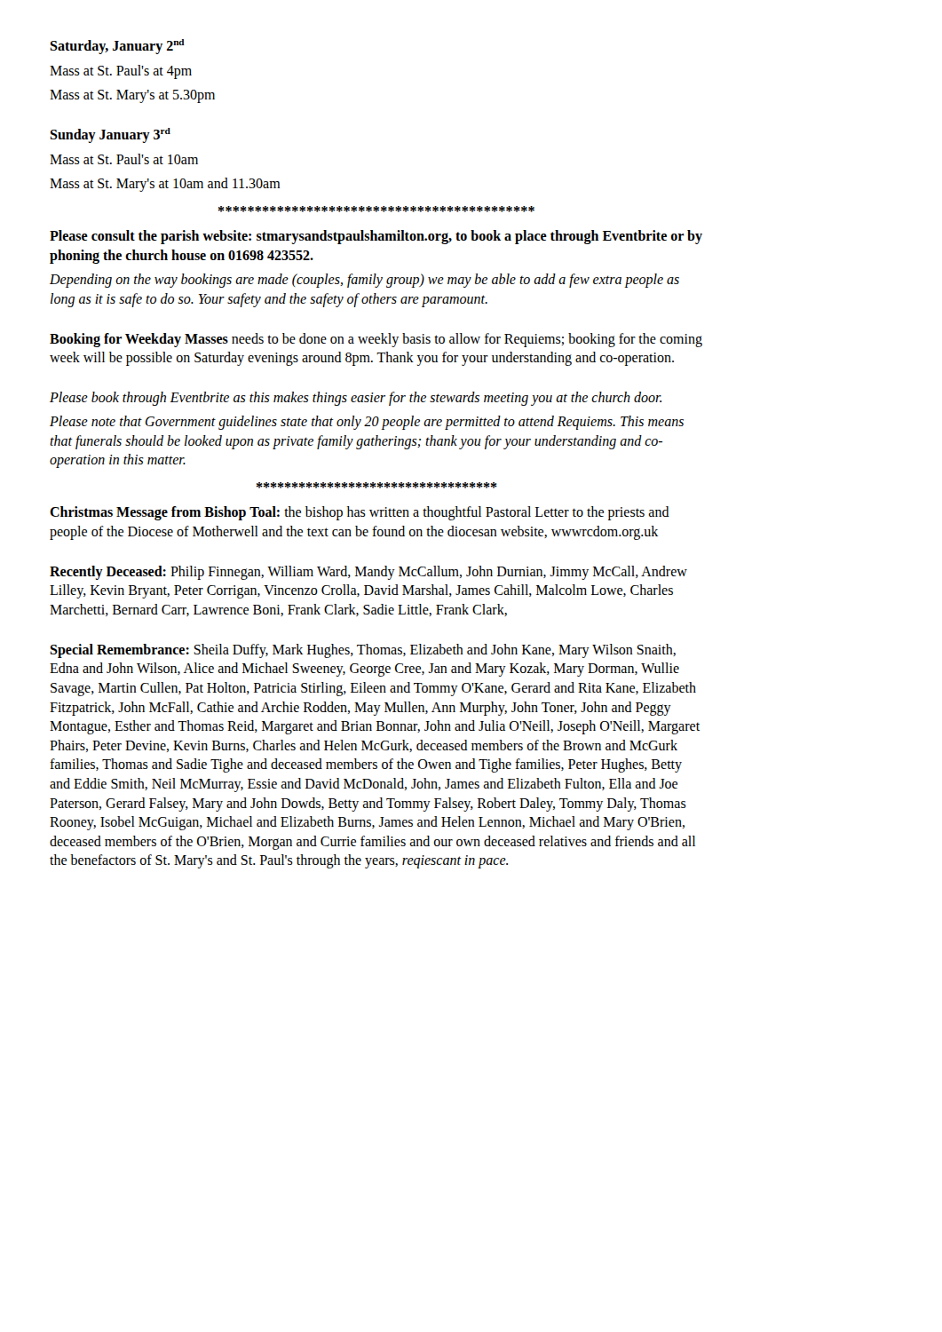Saturday, January 2nd
Mass at St. Paul's at 4pm
Mass at St. Mary's at 5.30pm
Sunday January 3rd
Mass at St. Paul's at 10am
Mass at St. Mary's at 10am and 11.30am
*******************************************
Please consult the parish website: stmarysandstpaulshamilton.org, to book a place through Eventbrite or by phoning the church house on 01698 423552.
Depending on the way bookings are made (couples, family group) we may be able to add a few extra people as long as it is safe to do so. Your safety and the safety of others are paramount.
Booking for Weekday Masses needs to be done on a weekly basis to allow for Requiems; booking for the coming week will be possible on Saturday evenings around 8pm. Thank you for your understanding and co-operation.
Please book through Eventbrite as this makes things easier for the stewards meeting you at the church door.
Please note that Government guidelines state that only 20 people are permitted to attend Requiems. This means that funerals should be looked upon as private family gatherings; thank you for your understanding and co-operation in this matter.
**********************************
Christmas Message from Bishop Toal: the bishop has written a thoughtful Pastoral Letter to the priests and people of the Diocese of Motherwell and the text can be found on the diocesan website, wwwrcdom.org.uk
Recently Deceased: Philip Finnegan, William Ward, Mandy McCallum, John Durnian, Jimmy McCall, Andrew Lilley, Kevin Bryant, Peter Corrigan, Vincenzo Crolla, David Marshal, James Cahill, Malcolm Lowe, Charles Marchetti, Bernard Carr, Lawrence Boni, Frank Clark, Sadie Little, Frank Clark,
Special Remembrance: Sheila Duffy, Mark Hughes, Thomas, Elizabeth and John Kane, Mary Wilson Snaith, Edna and John Wilson, Alice and Michael Sweeney, George Cree, Jan and Mary Kozak, Mary Dorman, Wullie Savage, Martin Cullen, Pat Holton, Patricia Stirling, Eileen and Tommy O'Kane, Gerard and Rita Kane, Elizabeth Fitzpatrick, John McFall, Cathie and Archie Rodden, May Mullen, Ann Murphy, John Toner, John and Peggy Montague, Esther and Thomas Reid, Margaret and Brian Bonnar, John and Julia O'Neill, Joseph O'Neill, Margaret Phairs, Peter Devine, Kevin Burns, Charles and Helen McGurk, deceased members of the Brown and McGurk families, Thomas and Sadie Tighe and deceased members of the Owen and Tighe families, Peter Hughes, Betty and Eddie Smith, Neil McMurray, Essie and David McDonald, John, James and Elizabeth Fulton, Ella and Joe Paterson, Gerard Falsey, Mary and John Dowds, Betty and Tommy Falsey, Robert Daley, Tommy Daly, Thomas Rooney, Isobel McGuigan, Michael and Elizabeth Burns, James and Helen Lennon, Michael and Mary O'Brien, deceased members of the O'Brien, Morgan and Currie families and our own deceased relatives and friends and all the benefactors of St. Mary's and St. Paul's through the years, reqiescant in pace.